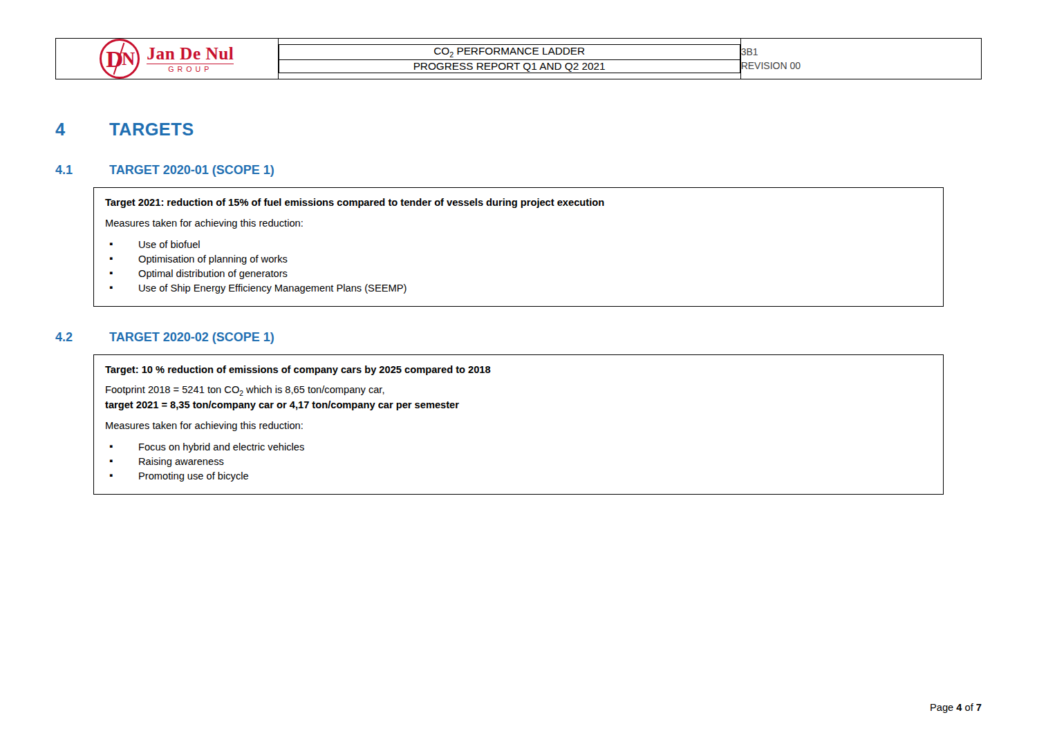| Jan De Nul GROUP | / CO 2 PERFORMANCE LADDER / / PROGRESS REPORT Q1 AND Q2 2021 / | 3B1 REVISION 00 |
4 TARGETS
4.1 TARGET 2020-01 (SCOPE 1)
Target 2021: reduction of 15% of fuel emissions compared to tender of vessels during project execution
Measures taken for achieving this reduction:
Use of biofuel
Optimisation of planning of works
Optimal distribution of generators
Use of Ship Energy Efficiency Management Plans (SEEMP)
4.2 TARGET 2020-02 (SCOPE 1)
Target: 10 % reduction of emissions of company cars by 2025 compared to 2018
Footprint 2018 = 5241 ton CO2 which is 8,65 ton/company car,
target 2021 = 8,35 ton/company car or 4,17 ton/company car per semester
Measures taken for achieving this reduction:
Focus on hybrid and electric vehicles
Raising awareness
Promoting use of bicycle
Page 4 of 7